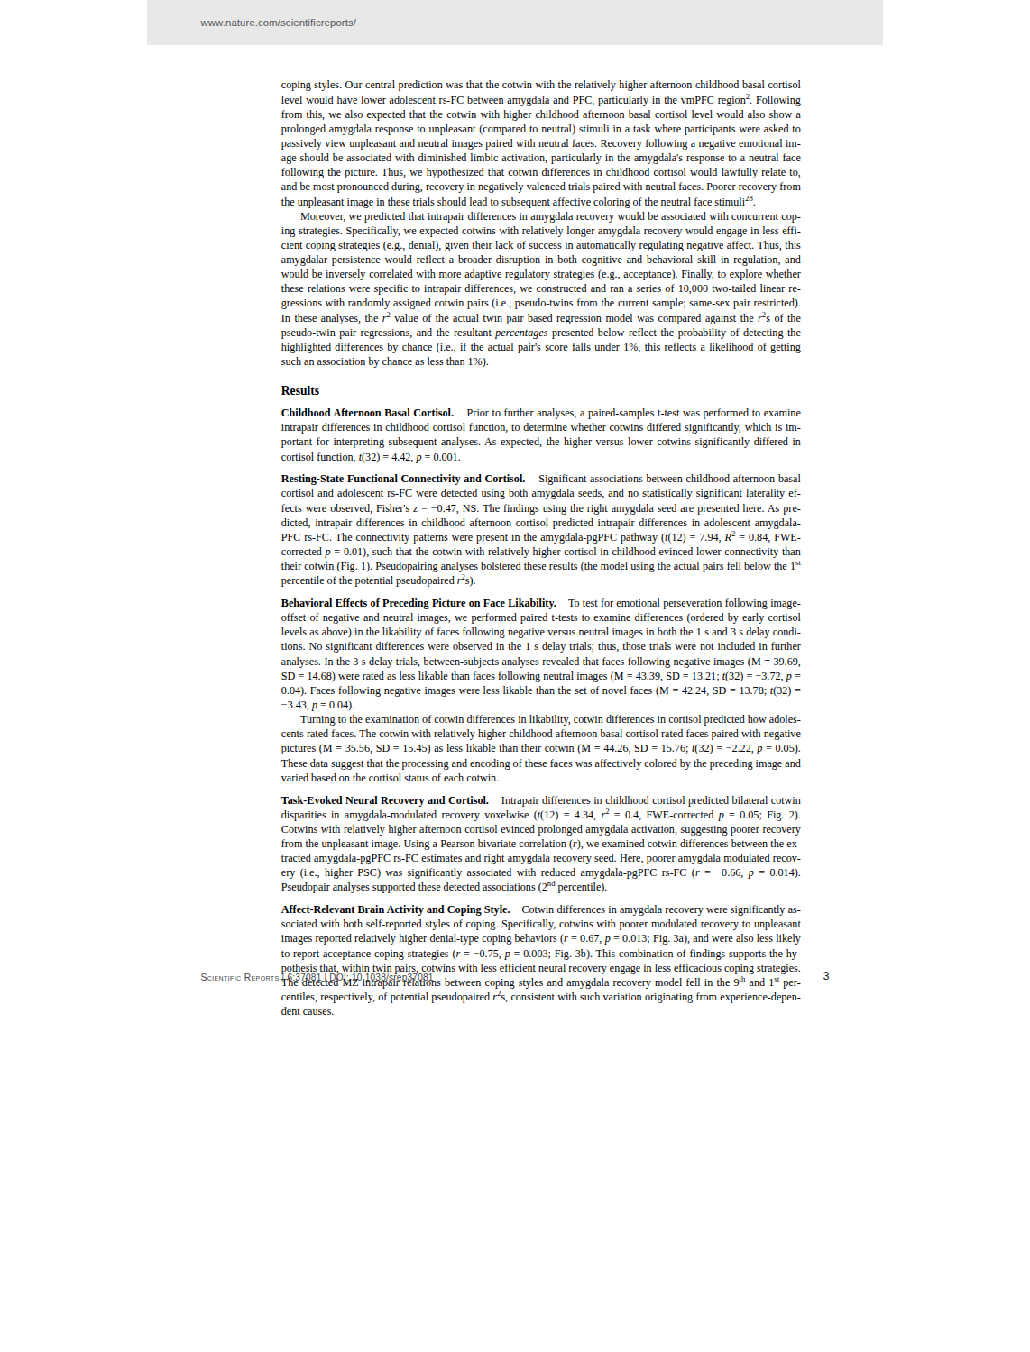www.nature.com/scientificreports/
coping styles. Our central prediction was that the cotwin with the relatively higher afternoon childhood basal cortisol level would have lower adolescent rs-FC between amygdala and PFC, particularly in the vmPFC region2. Following from this, we also expected that the cotwin with higher childhood afternoon basal cortisol level would also show a prolonged amygdala response to unpleasant (compared to neutral) stimuli in a task where participants were asked to passively view unpleasant and neutral images paired with neutral faces. Recovery following a negative emotional image should be associated with diminished limbic activation, particularly in the amygdala's response to a neutral face following the picture. Thus, we hypothesized that cotwin differences in childhood cortisol would lawfully relate to, and be most pronounced during, recovery in negatively valenced trials paired with neutral faces. Poorer recovery from the unpleasant image in these trials should lead to subsequent affective coloring of the neutral face stimuli28.
Moreover, we predicted that intrapair differences in amygdala recovery would be associated with concurrent coping strategies. Specifically, we expected cotwins with relatively longer amygdala recovery would engage in less efficient coping strategies (e.g., denial), given their lack of success in automatically regulating negative affect. Thus, this amygdalar persistence would reflect a broader disruption in both cognitive and behavioral skill in regulation, and would be inversely correlated with more adaptive regulatory strategies (e.g., acceptance). Finally, to explore whether these relations were specific to intrapair differences, we constructed and ran a series of 10,000 two-tailed linear regressions with randomly assigned cotwin pairs (i.e., pseudo-twins from the current sample; same-sex pair restricted). In these analyses, the r2 value of the actual twin pair based regression model was compared against the r2s of the pseudo-twin pair regressions, and the resultant percentages presented below reflect the probability of detecting the highlighted differences by chance (i.e., if the actual pair's score falls under 1%, this reflects a likelihood of getting such an association by chance as less than 1%).
Results
Childhood Afternoon Basal Cortisol. Prior to further analyses, a paired-samples t-test was performed to examine intrapair differences in childhood cortisol function, to determine whether cotwins differed significantly, which is important for interpreting subsequent analyses. As expected, the higher versus lower cotwins significantly differed in cortisol function, t(32) = 4.42, p = 0.001.
Resting-State Functional Connectivity and Cortisol. Significant associations between childhood afternoon basal cortisol and adolescent rs-FC were detected using both amygdala seeds, and no statistically significant laterality effects were observed, Fisher's z = −0.47, NS. The findings using the right amygdala seed are presented here. As predicted, intrapair differences in childhood afternoon cortisol predicted intrapair differences in adolescent amygdala-PFC rs-FC. The connectivity patterns were present in the amygdala-pgPFC pathway (t(12) = 7.94, R2 = 0.84, FWE-corrected p = 0.01), such that the cotwin with relatively higher cortisol in childhood evinced lower connectivity than their cotwin (Fig. 1). Pseudopairing analyses bolstered these results (the model using the actual pairs fell below the 1st percentile of the potential pseudopaired r2s).
Behavioral Effects of Preceding Picture on Face Likability. To test for emotional perseveration following image-offset of negative and neutral images, we performed paired t-tests to examine differences (ordered by early cortisol levels as above) in the likability of faces following negative versus neutral images in both the 1 s and 3 s delay conditions. No significant differences were observed in the 1 s delay trials; thus, those trials were not included in further analyses. In the 3 s delay trials, between-subjects analyses revealed that faces following negative images (M = 39.69, SD = 14.68) were rated as less likable than faces following neutral images (M = 43.39, SD = 13.21; t(32) = −3.72, p = 0.04). Faces following negative images were less likable than the set of novel faces (M = 42.24, SD = 13.78; t(32) = −3.43, p = 0.04).
Turning to the examination of cotwin differences in likability, cotwin differences in cortisol predicted how adolescents rated faces. The cotwin with relatively higher childhood afternoon basal cortisol rated faces paired with negative pictures (M = 35.56, SD = 15.45) as less likable than their cotwin (M = 44.26, SD = 15.76; t(32) = −2.22, p = 0.05). These data suggest that the processing and encoding of these faces was affectively colored by the preceding image and varied based on the cortisol status of each cotwin.
Task-Evoked Neural Recovery and Cortisol. Intrapair differences in childhood cortisol predicted bilateral cotwin disparities in amygdala-modulated recovery voxelwise (t(12) = 4.34, r2 = 0.4, FWE-corrected p = 0.05; Fig. 2). Cotwins with relatively higher afternoon cortisol evinced prolonged amygdala activation, suggesting poorer recovery from the unpleasant image. Using a Pearson bivariate correlation (r), we examined cotwin differences between the extracted amygdala-pgPFC rs-FC estimates and right amygdala recovery seed. Here, poorer amygdala modulated recovery (i.e., higher PSC) was significantly associated with reduced amygdala-pgPFC rs-FC (r = −0.66, p = 0.014). Pseudopair analyses supported these detected associations (2nd percentile).
Affect-Relevant Brain Activity and Coping Style. Cotwin differences in amygdala recovery were significantly associated with both self-reported styles of coping. Specifically, cotwins with poorer modulated recovery to unpleasant images reported relatively higher denial-type coping behaviors (r = 0.67, p = 0.013; Fig. 3a), and were also less likely to report acceptance coping strategies (r = −0.75, p = 0.003; Fig. 3b). This combination of findings supports the hypothesis that, within twin pairs, cotwins with less efficient neural recovery engage in less efficacious coping strategies. The detected MZ intrapair relations between coping styles and amygdala recovery model fell in the 9th and 1st percentiles, respectively, of potential pseudopaired r2s, consistent with such variation originating from experience-dependent causes.
Scientific Reports | 6:37081 | DOI: 10.1038/srep37081 3